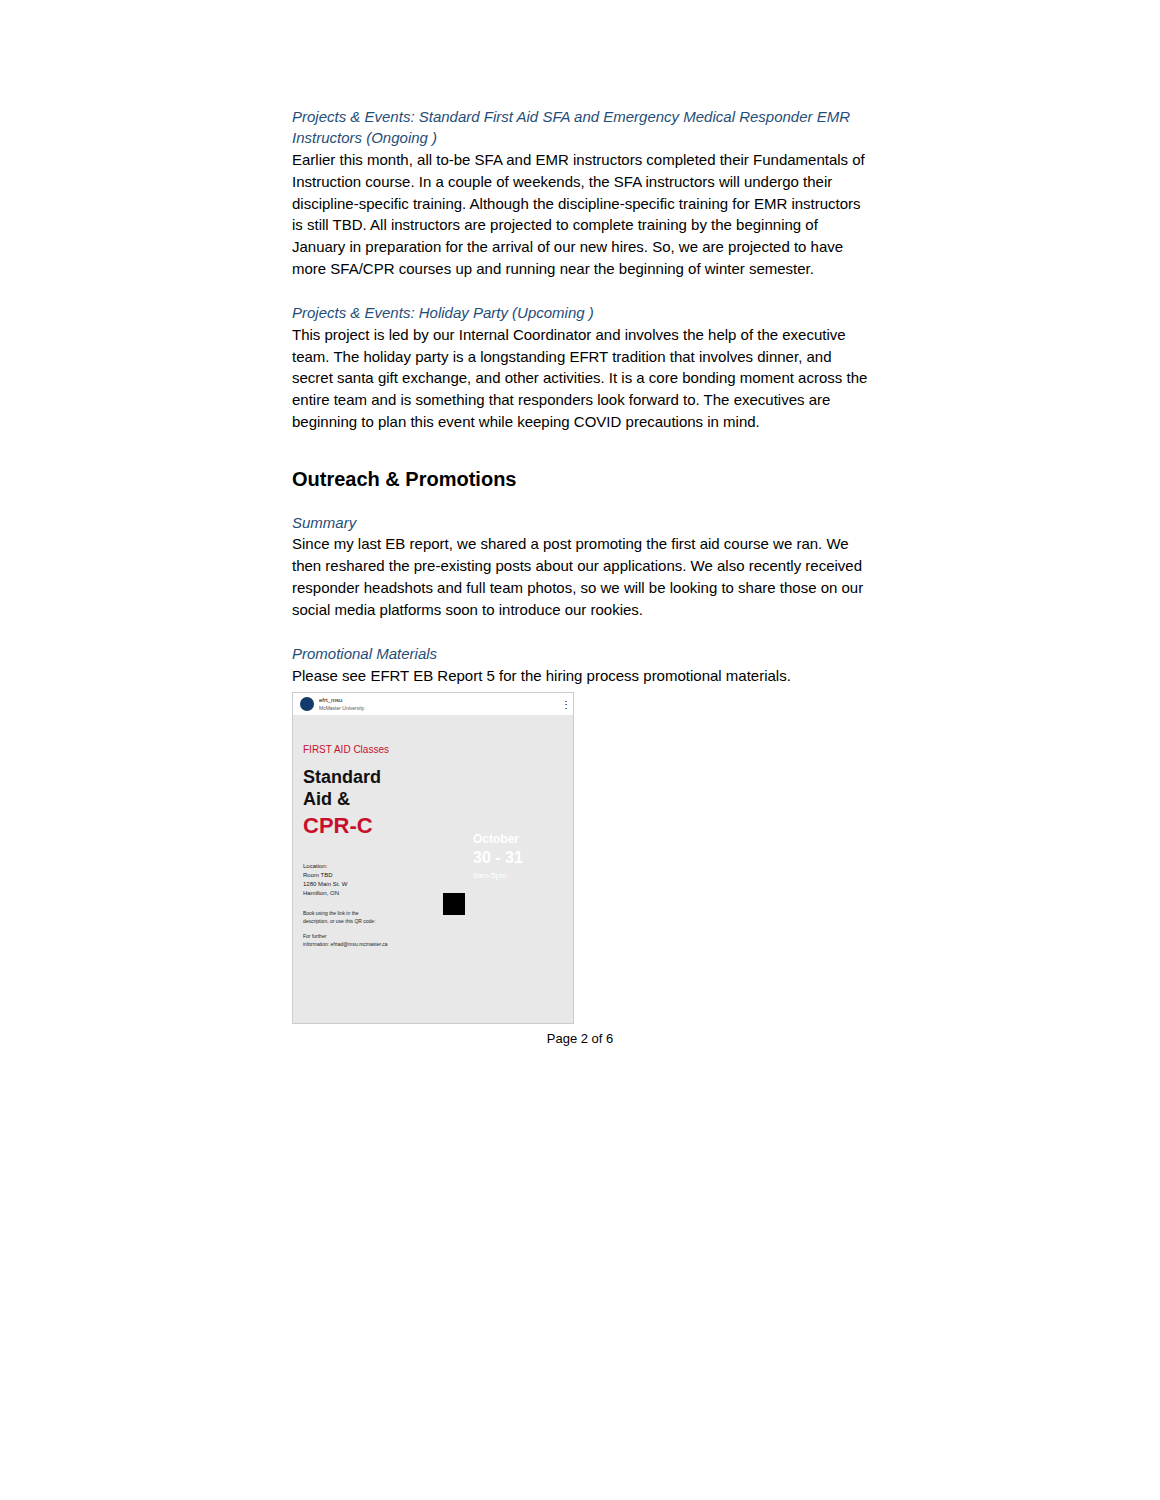Projects & Events: Standard First Aid SFA and Emergency Medical Responder EMR Instructors (Ongoing )
Earlier this month, all to-be SFA and EMR instructors completed their Fundamentals of Instruction course. In a couple of weekends, the SFA instructors will undergo their discipline-specific training. Although the discipline-specific training for EMR instructors is still TBD. All instructors are projected to complete training by the beginning of January in preparation for the arrival of our new hires. So, we are projected to have more SFA/CPR courses up and running near the beginning of winter semester.
Projects & Events: Holiday Party (Upcoming )
This project is led by our Internal Coordinator and involves the help of the executive team. The holiday party is a longstanding EFRT tradition that involves dinner, and secret santa gift exchange, and other activities. It is a core bonding moment across the entire team and is something that responders look forward to. The executives are beginning to plan this event while keeping COVID precautions in mind.
Outreach & Promotions
Summary
Since my last EB report, we shared a post promoting the first aid course we ran. We then reshared the pre-existing posts about our applications. We also recently received responder headshots and full team photos, so we will be looking to share those on our social media platforms soon to introduce our rookies.
Promotional Materials
Please see EFRT EB Report 5 for the hiring process promotional materials.
Page 2 of 6